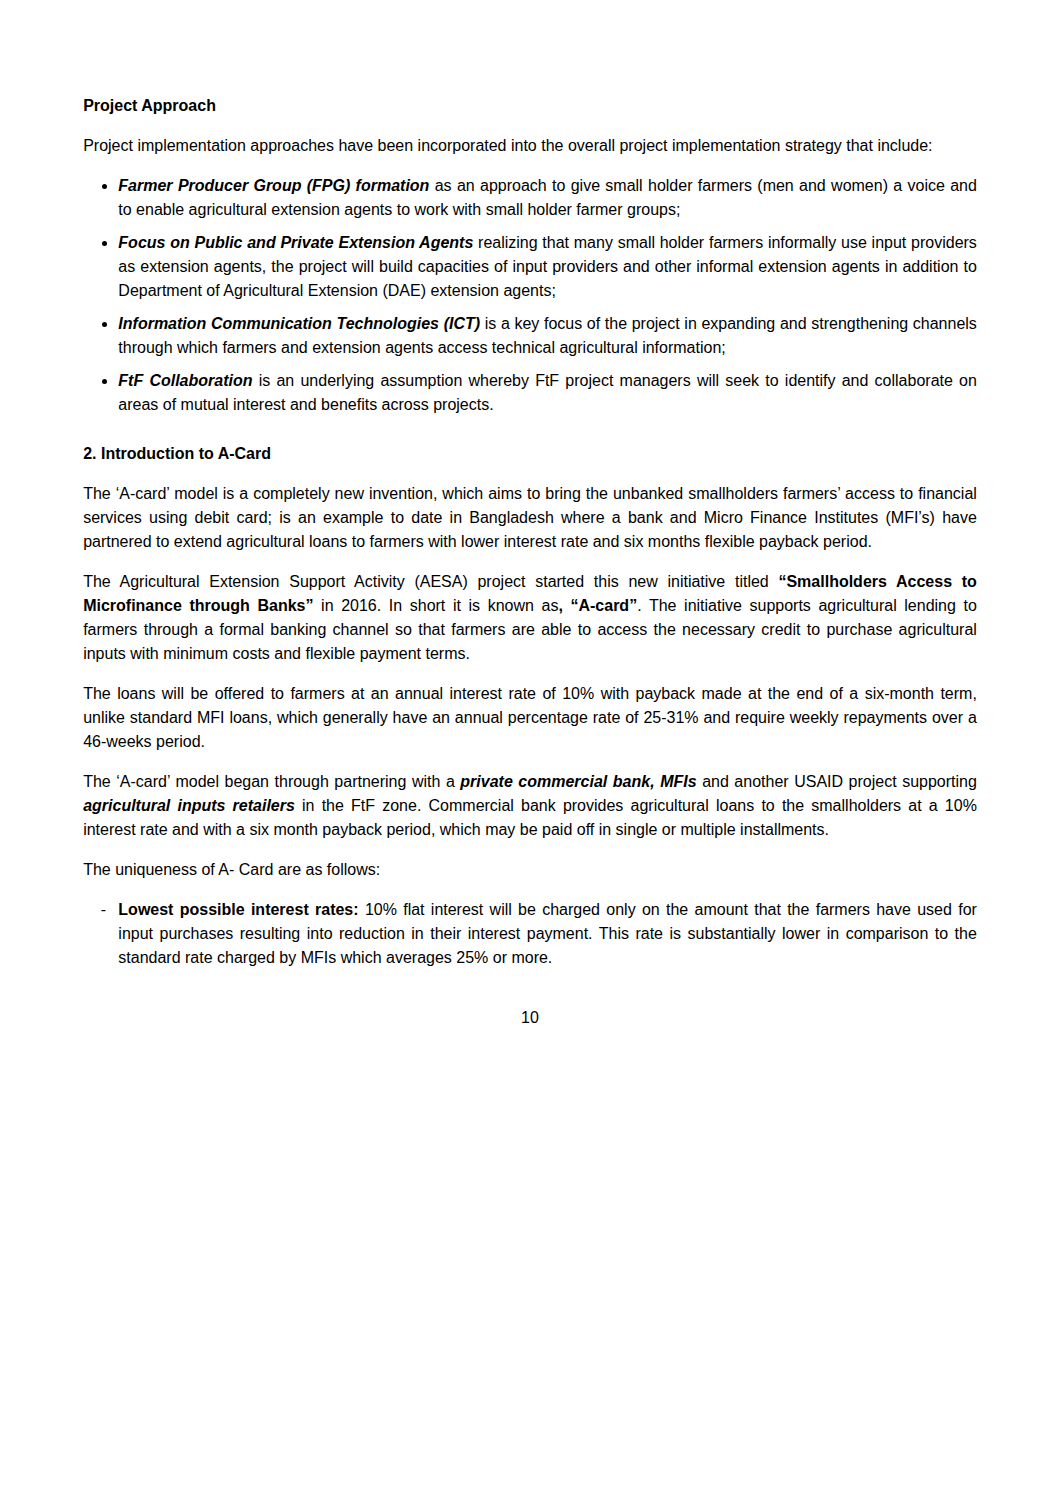Project Approach
Project implementation approaches have been incorporated into the overall project implementation strategy that include:
Farmer Producer Group (FPG) formation as an approach to give small holder farmers (men and women) a voice and to enable agricultural extension agents to work with small holder farmer groups;
Focus on Public and Private Extension Agents realizing that many small holder farmers informally use input providers as extension agents, the project will build capacities of input providers and other informal extension agents in addition to Department of Agricultural Extension (DAE) extension agents;
Information Communication Technologies (ICT) is a key focus of the project in expanding and strengthening channels through which farmers and extension agents access technical agricultural information;
FtF Collaboration is an underlying assumption whereby FtF project managers will seek to identify and collaborate on areas of mutual interest and benefits across projects.
2. Introduction to A-Card
The ‘A-card’ model is a completely new invention, which aims to bring the unbanked smallholders farmers’ access to financial services using debit card; is an example to date in Bangladesh where a bank and Micro Finance Institutes (MFI’s) have partnered to extend agricultural loans to farmers with lower interest rate and six months flexible payback period.
The Agricultural Extension Support Activity (AESA) project started this new initiative titled “Smallholders Access to Microfinance through Banks” in 2016. In short it is known as, “A-card”. The initiative supports agricultural lending to farmers through a formal banking channel so that farmers are able to access the necessary credit to purchase agricultural inputs with minimum costs and flexible payment terms.
The loans will be offered to farmers at an annual interest rate of 10% with payback made at the end of a six-month term, unlike standard MFI loans, which generally have an annual percentage rate of 25-31% and require weekly repayments over a 46-weeks period.
The ‘A-card’ model began through partnering with a private commercial bank, MFIs and another USAID project supporting agricultural inputs retailers in the FtF zone. Commercial bank provides agricultural loans to the smallholders at a 10% interest rate and with a six month payback period, which may be paid off in single or multiple installments.
The uniqueness of A- Card are as follows:
Lowest possible interest rates: 10% flat interest will be charged only on the amount that the farmers have used for input purchases resulting into reduction in their interest payment. This rate is substantially lower in comparison to the standard rate charged by MFIs which averages 25% or more.
10